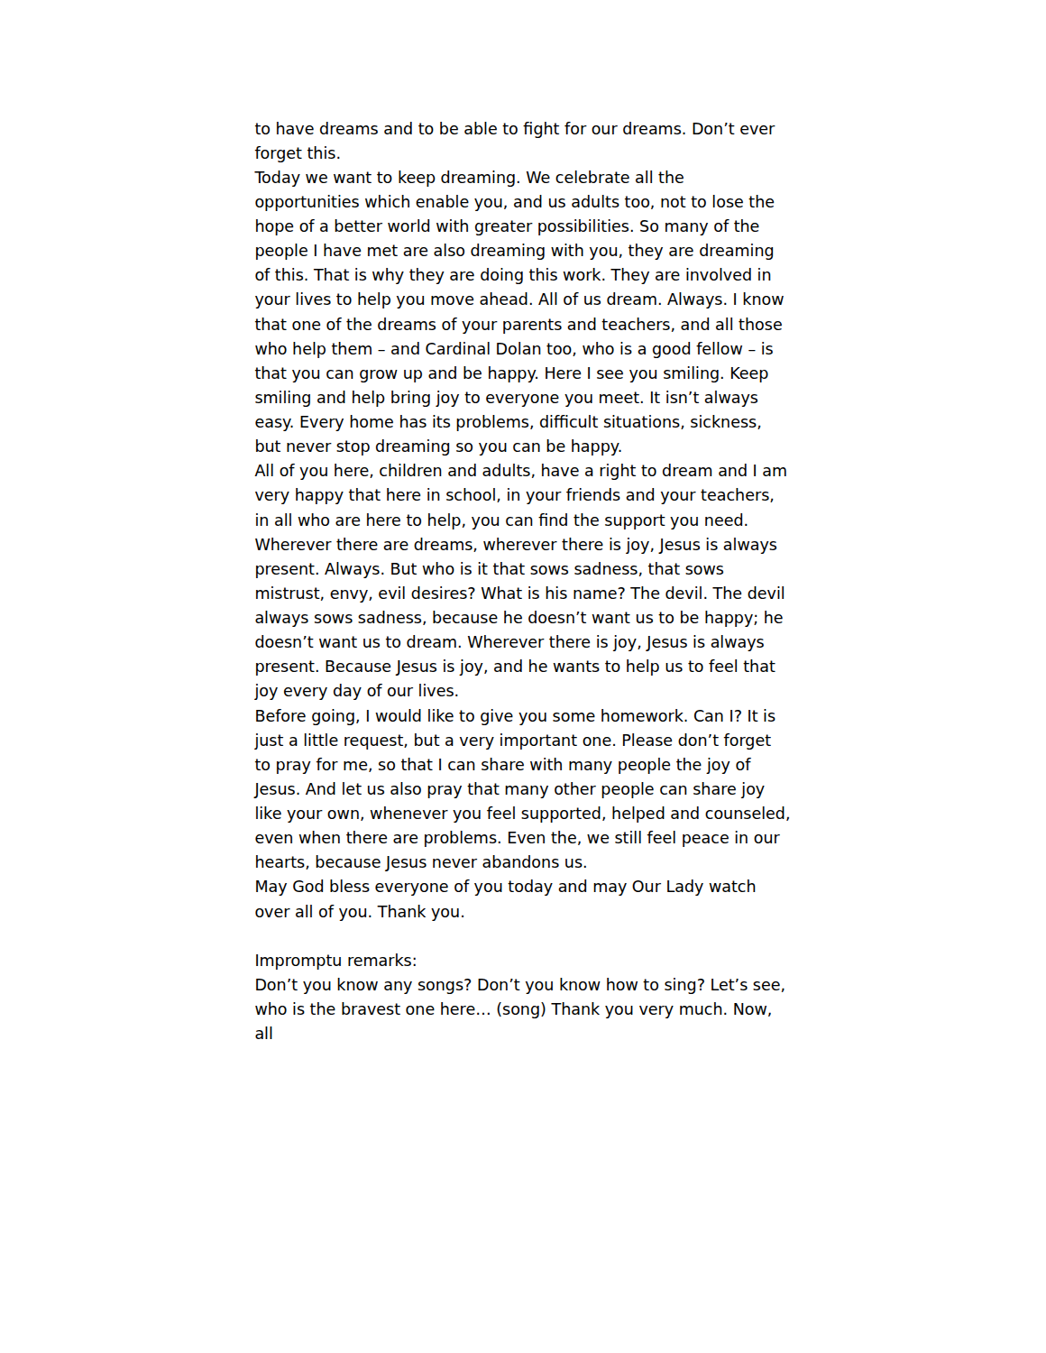to have dreams and to be able to fight for our dreams. Don’t ever forget this.
Today we want to keep dreaming. We celebrate all the opportunities which enable you, and us adults too, not to lose the hope of a better world with greater possibilities. So many of the people I have met are also dreaming with you, they are dreaming of this. That is why they are doing this work. They are involved in your lives to help you move ahead. All of us dream. Always. I know that one of the dreams of your parents and teachers, and all those who help them – and Cardinal Dolan too, who is a good fellow – is that you can grow up and be happy. Here I see you smiling. Keep smiling and help bring joy to everyone you meet. It isn’t always easy. Every home has its problems, difficult situations, sickness, but never stop dreaming so you can be happy.
All of you here, children and adults, have a right to dream and I am very happy that here in school, in your friends and your teachers, in all who are here to help, you can find the support you need. Wherever there are dreams, wherever there is joy, Jesus is always present. Always. But who is it that sows sadness, that sows mistrust, envy, evil desires? What is his name? The devil. The devil always sows sadness, because he doesn’t want us to be happy; he doesn’t want us to dream. Wherever there is joy, Jesus is always present. Because Jesus is joy, and he wants to help us to feel that joy every day of our lives.
Before going, I would like to give you some homework. Can I? It is just a little request, but a very important one. Please don’t forget to pray for me, so that I can share with many people the joy of Jesus. And let us also pray that many other people can share joy like your own, whenever you feel supported, helped and counseled, even when there are problems. Even the, we still feel peace in our hearts, because Jesus never abandons us.
May God bless everyone of you today and may Our Lady watch over all of you. Thank you.
Impromptu remarks:
Don’t you know any songs? Don’t you know how to sing? Let’s see, who is the bravest one here… (song) Thank you very much. Now, all